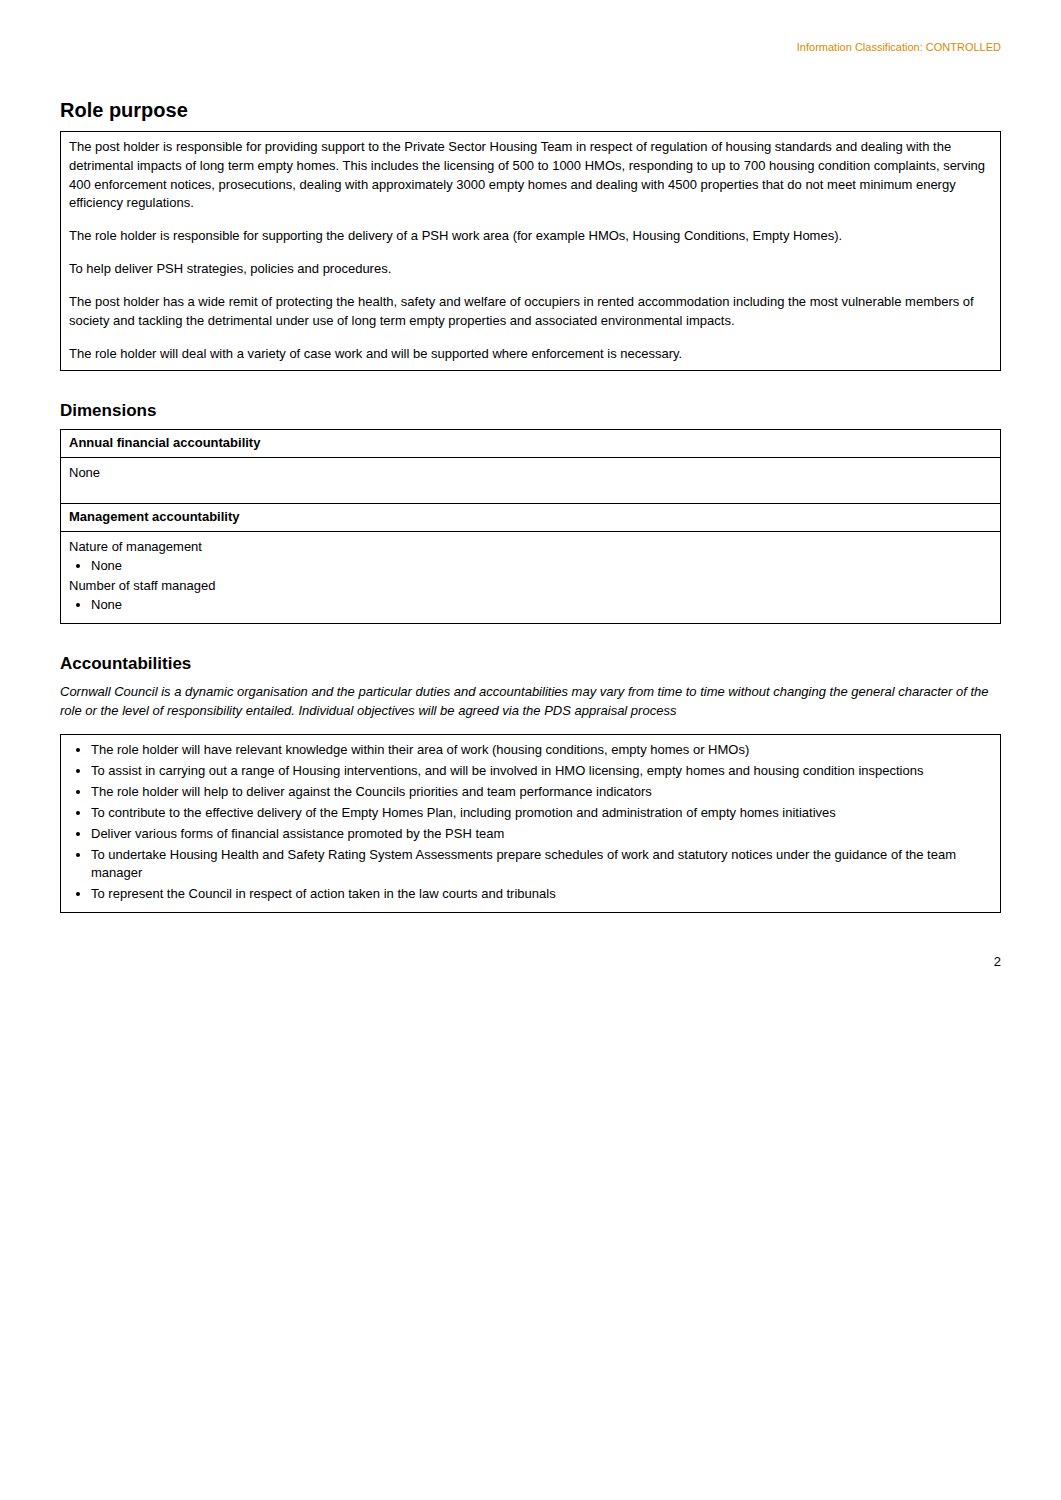Information Classification: CONTROLLED
Role purpose
The post holder is responsible for providing support to the Private Sector Housing Team in respect of regulation of housing standards and dealing with the detrimental impacts of long term empty homes. This includes the licensing of 500 to 1000 HMOs, responding to up to 700 housing condition complaints, serving 400 enforcement notices, prosecutions, dealing with approximately 3000 empty homes and dealing with 4500 properties that do not meet minimum energy efficiency regulations.
The role holder is responsible for supporting the delivery of a PSH work area (for example HMOs, Housing Conditions, Empty Homes).
To help deliver PSH strategies, policies and procedures.
The post holder has a wide remit of protecting the health, safety and welfare of occupiers in rented accommodation including the most vulnerable members of society and tackling the detrimental under use of long term empty properties and associated environmental impacts.
The role holder will deal with a variety of case work and will be supported where enforcement is necessary.
Dimensions
Annual financial accountability
None
Management accountability
Nature of management
None
Number of staff managed
None
Accountabilities
Cornwall Council is a dynamic organisation and the particular duties and accountabilities may vary from time to time without changing the general character of the role or the level of responsibility entailed. Individual objectives will be agreed via the PDS appraisal process
The role holder will have relevant knowledge within their area of work (housing conditions, empty homes or HMOs)
To assist in carrying out a range of Housing interventions, and will be involved in HMO licensing, empty homes and housing condition inspections
The role holder will help to deliver against the Councils priorities and team performance indicators
To contribute to the effective delivery of the Empty Homes Plan, including promotion and administration of empty homes initiatives
Deliver various forms of financial assistance promoted by the PSH team
To undertake Housing Health and Safety Rating System Assessments prepare schedules of work and statutory notices under the guidance of the team manager
To represent the Council in respect of action taken in the law courts and tribunals
2